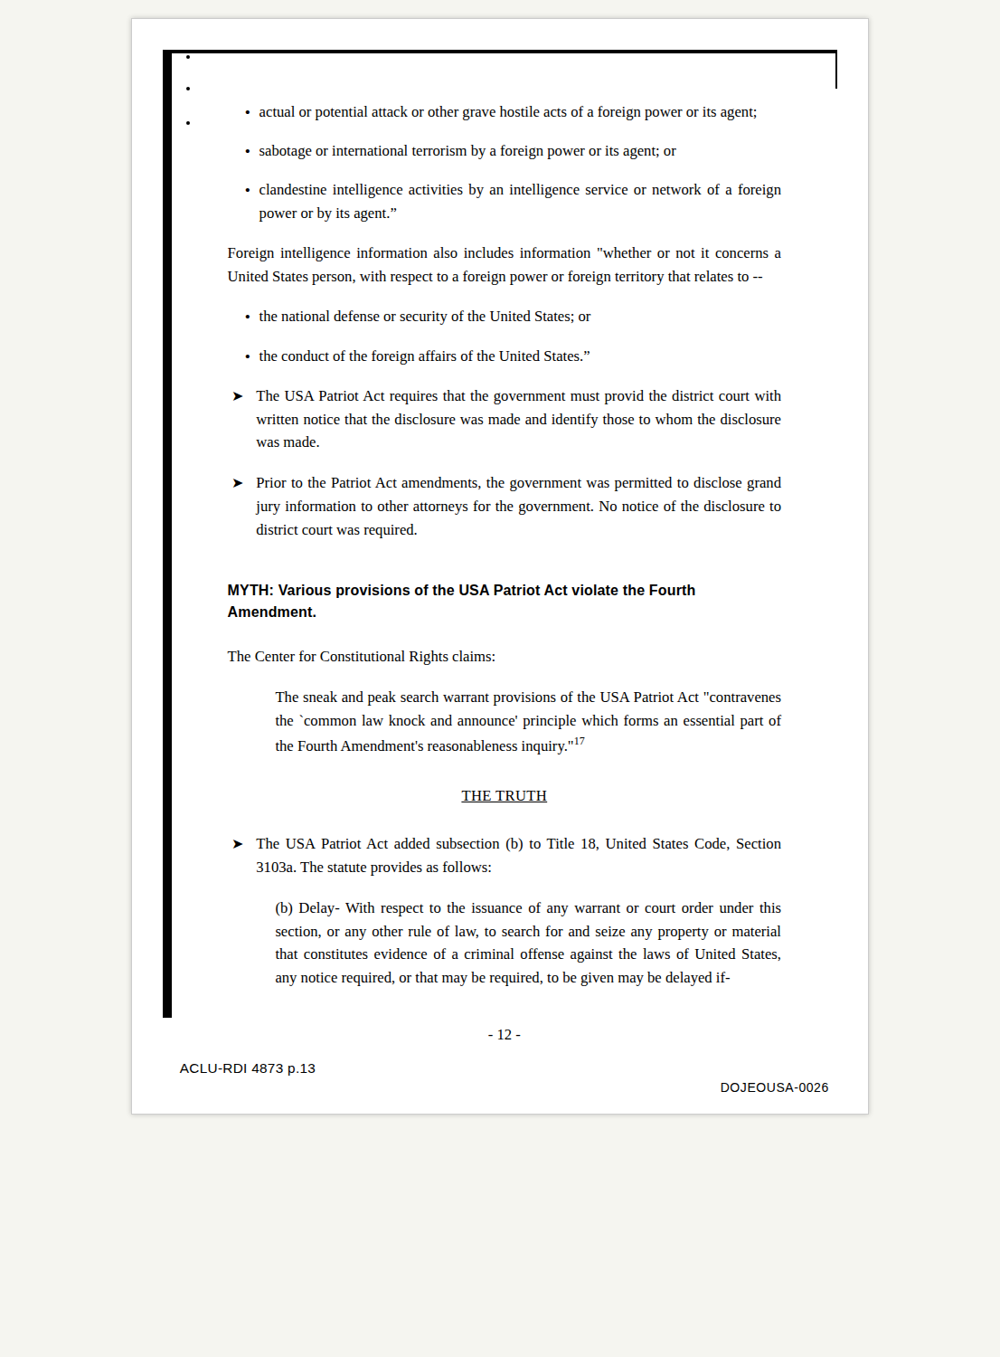actual or potential attack or other grave hostile acts of a foreign power or its agent;
sabotage or international terrorism by a foreign power or its agent; or
clandestine intelligence activities by an intelligence service or network of a foreign power or by its agent.”
Foreign intelligence information also includes information "whether or not it concerns a United States person, with respect to a foreign power or foreign territory that relates to --
the national defense or security of the United States; or
the conduct of the foreign affairs of the United States.”
The USA Patriot Act requires that the government must provid the district court with written notice that the disclosure was made and identify those to whom the disclosure was made.
Prior to the Patriot Act amendments, the government was permitted to disclose grand jury information to other attorneys for the government. No notice of the disclosure to district court was required.
MYTH: Various provisions of the USA Patriot Act violate the Fourth Amendment.
The Center for Constitutional Rights claims:
The sneak and peak search warrant provisions of the USA Patriot Act "contravenes the `common law knock and announce' principle which forms an essential part of the Fourth Amendment's reasonableness inquiry."17
THE TRUTH
The USA Patriot Act added subsection (b) to Title 18, United States Code, Section 3103a. The statute provides as follows:
(b) Delay- With respect to the issuance of any warrant or court order under this section, or any other rule of law, to search for and seize any property or material that constitutes evidence of a criminal offense against the laws of United States, any notice required, or that may be required, to be given may be delayed if-
- 12 -
ACLU-RDI 4873 p.13
DOJEOUSA-0026